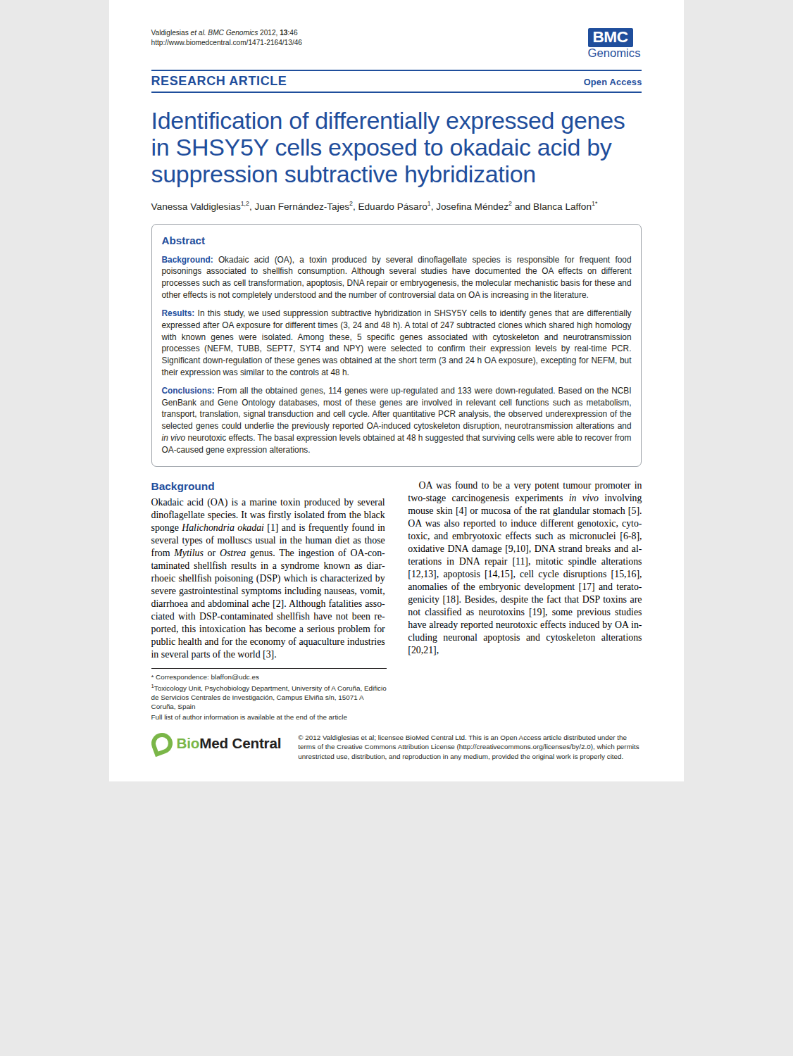Valdiglesias et al. BMC Genomics 2012, 13:46
http://www.biomedcentral.com/1471-2164/13/46
BMC Genomics
RESEARCH ARTICLE
Open Access
Identification of differentially expressed genes in SHSY5Y cells exposed to okadaic acid by suppression subtractive hybridization
Vanessa Valdiglesias1,2, Juan Fernández-Tajes2, Eduardo Pásaro1, Josefina Méndez2 and Blanca Laffon1*
Abstract
Background: Okadaic acid (OA), a toxin produced by several dinoflagellate species is responsible for frequent food poisonings associated to shellfish consumption. Although several studies have documented the OA effects on different processes such as cell transformation, apoptosis, DNA repair or embryogenesis, the molecular mechanistic basis for these and other effects is not completely understood and the number of controversial data on OA is increasing in the literature.
Results: In this study, we used suppression subtractive hybridization in SHSY5Y cells to identify genes that are differentially expressed after OA exposure for different times (3, 24 and 48 h). A total of 247 subtracted clones which shared high homology with known genes were isolated. Among these, 5 specific genes associated with cytoskeleton and neurotransmission processes (NEFM, TUBB, SEPT7, SYT4 and NPY) were selected to confirm their expression levels by real-time PCR. Significant down-regulation of these genes was obtained at the short term (3 and 24 h OA exposure), excepting for NEFM, but their expression was similar to the controls at 48 h.
Conclusions: From all the obtained genes, 114 genes were up-regulated and 133 were down-regulated. Based on the NCBI GenBank and Gene Ontology databases, most of these genes are involved in relevant cell functions such as metabolism, transport, translation, signal transduction and cell cycle. After quantitative PCR analysis, the observed underexpression of the selected genes could underlie the previously reported OA-induced cytoskeleton disruption, neurotransmission alterations and in vivo neurotoxic effects. The basal expression levels obtained at 48 h suggested that surviving cells were able to recover from OA-caused gene expression alterations.
Background
Okadaic acid (OA) is a marine toxin produced by several dinoflagellate species. It was firstly isolated from the black sponge Halichondria okadai [1] and is frequently found in several types of molluscs usual in the human diet as those from Mytilus or Ostrea genus. The ingestion of OA-contaminated shellfish results in a syndrome known as diarrhoeic shellfish poisoning (DSP) which is characterized by severe gastrointestinal symptoms including nauseas, vomit, diarrhoea and abdominal ache [2]. Although fatalities associated with DSP-contaminated shellfish have not been reported, this intoxication has become a serious problem for public health and for the economy of aquaculture industries in several parts of the world [3].
OA was found to be a very potent tumour promoter in two-stage carcinogenesis experiments in vivo involving mouse skin [4] or mucosa of the rat glandular stomach [5]. OA was also reported to induce different genotoxic, cytotoxic, and embryotoxic effects such as micronuclei [6-8], oxidative DNA damage [9,10], DNA strand breaks and alterations in DNA repair [11], mitotic spindle alterations [12,13], apoptosis [14,15], cell cycle disruptions [15,16], anomalies of the embryonic development [17] and teratogenicity [18]. Besides, despite the fact that DSP toxins are not classified as neurotoxins [19], some previous studies have already reported neurotoxic effects induced by OA including neuronal apoptosis and cytoskeleton alterations [20,21],
* Correspondence: blaffon@udc.es
1Toxicology Unit, Psychobiology Department, University of A Coruña, Edificio de Servicios Centrales de Investigación, Campus Elviña s/n, 15071 A Coruña, Spain
Full list of author information is available at the end of the article
Bio Med Central
© 2012 Valdiglesias et al; licensee BioMed Central Ltd. This is an Open Access article distributed under the terms of the Creative Commons Attribution License (http://creativecommons.org/licenses/by/2.0), which permits unrestricted use, distribution, and reproduction in any medium, provided the original work is properly cited.